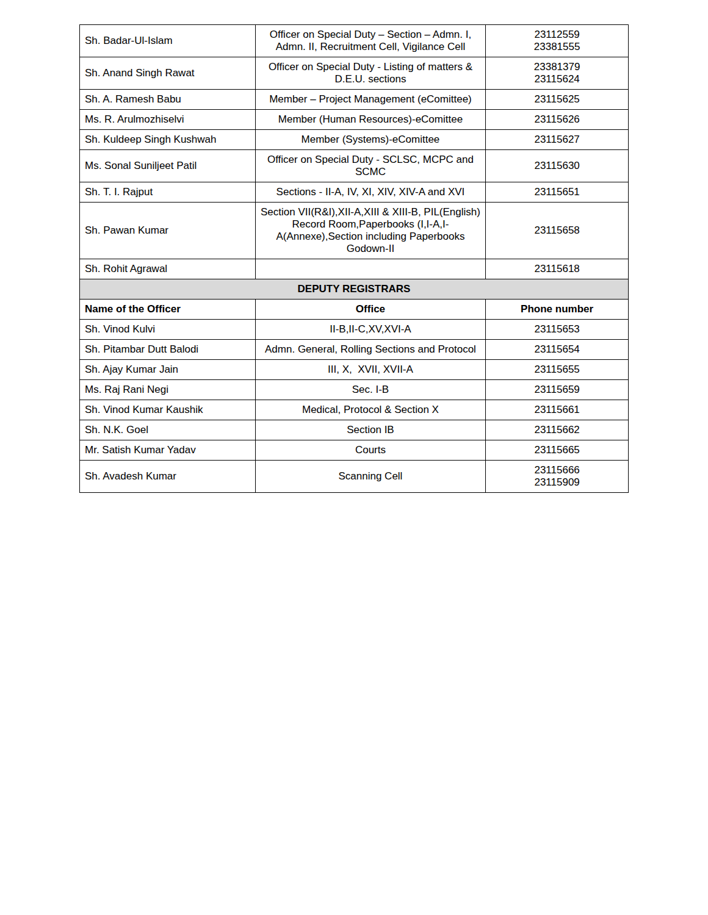| Sh. Badar-Ul-Islam | Officer on Special Duty – Section – Admn. I, Admn. II, Recruitment Cell, Vigilance Cell | 23112559 23381555 |
| Sh. Anand Singh Rawat | Officer on Special Duty - Listing of matters & D.E.U. sections | 23381379 23115624 |
| Sh. A. Ramesh Babu | Member – Project Management (eComittee) | 23115625 |
| Ms. R. Arulmozhiselvi | Member (Human Resources)-eComittee | 23115626 |
| Sh. Kuldeep Singh Kushwah | Member (Systems)-eComittee | 23115627 |
| Ms. Sonal Suniljeet Patil | Officer on Special Duty - SCLSC, MCPC and SCMC | 23115630 |
| Sh. T. I. Rajput | Sections - II-A, IV, XI, XIV, XIV-A and XVI | 23115651 |
| Sh. Pawan Kumar | Section VII(R&I),XII-A,XIII & XIII-B, PIL(English) Record Room,Paperbooks (I,I-A,I-A(Annexe),Section including Paperbooks Godown-II | 23115658 |
| Sh. Rohit Agrawal | | 23115618 |
| DEPUTY REGISTRARS |
| Name of the Officer | Office | Phone number |
| Sh. Vinod Kulvi | II-B,II-C,XV,XVI-A | 23115653 |
| Sh. Pitambar Dutt Balodi | Admn. General, Rolling Sections and Protocol | 23115654 |
| Sh. Ajay Kumar Jain | III, X, XVII, XVII-A | 23115655 |
| Ms. Raj Rani Negi | Sec. I-B | 23115659 |
| Sh. Vinod Kumar Kaushik | Medical, Protocol & Section X | 23115661 |
| Sh. N.K. Goel | Section IB | 23115662 |
| Mr. Satish Kumar Yadav | Courts | 23115665 |
| Sh. Avadesh Kumar | Scanning Cell | 23115666 23115909 |